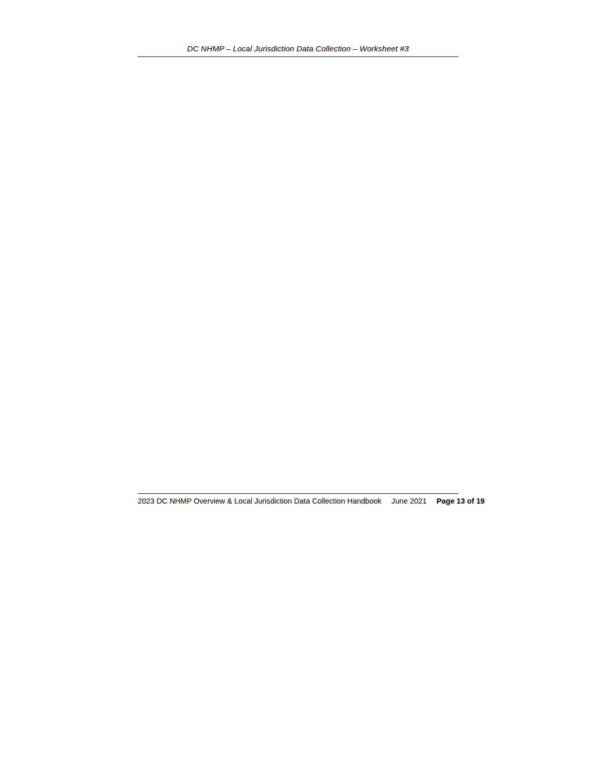DC NHMP – Local Jurisdiction Data Collection – Worksheet #3
2023 DC NHMP Overview & Local Jurisdiction Data Collection Handbook
June 2021
Page 13 of 19